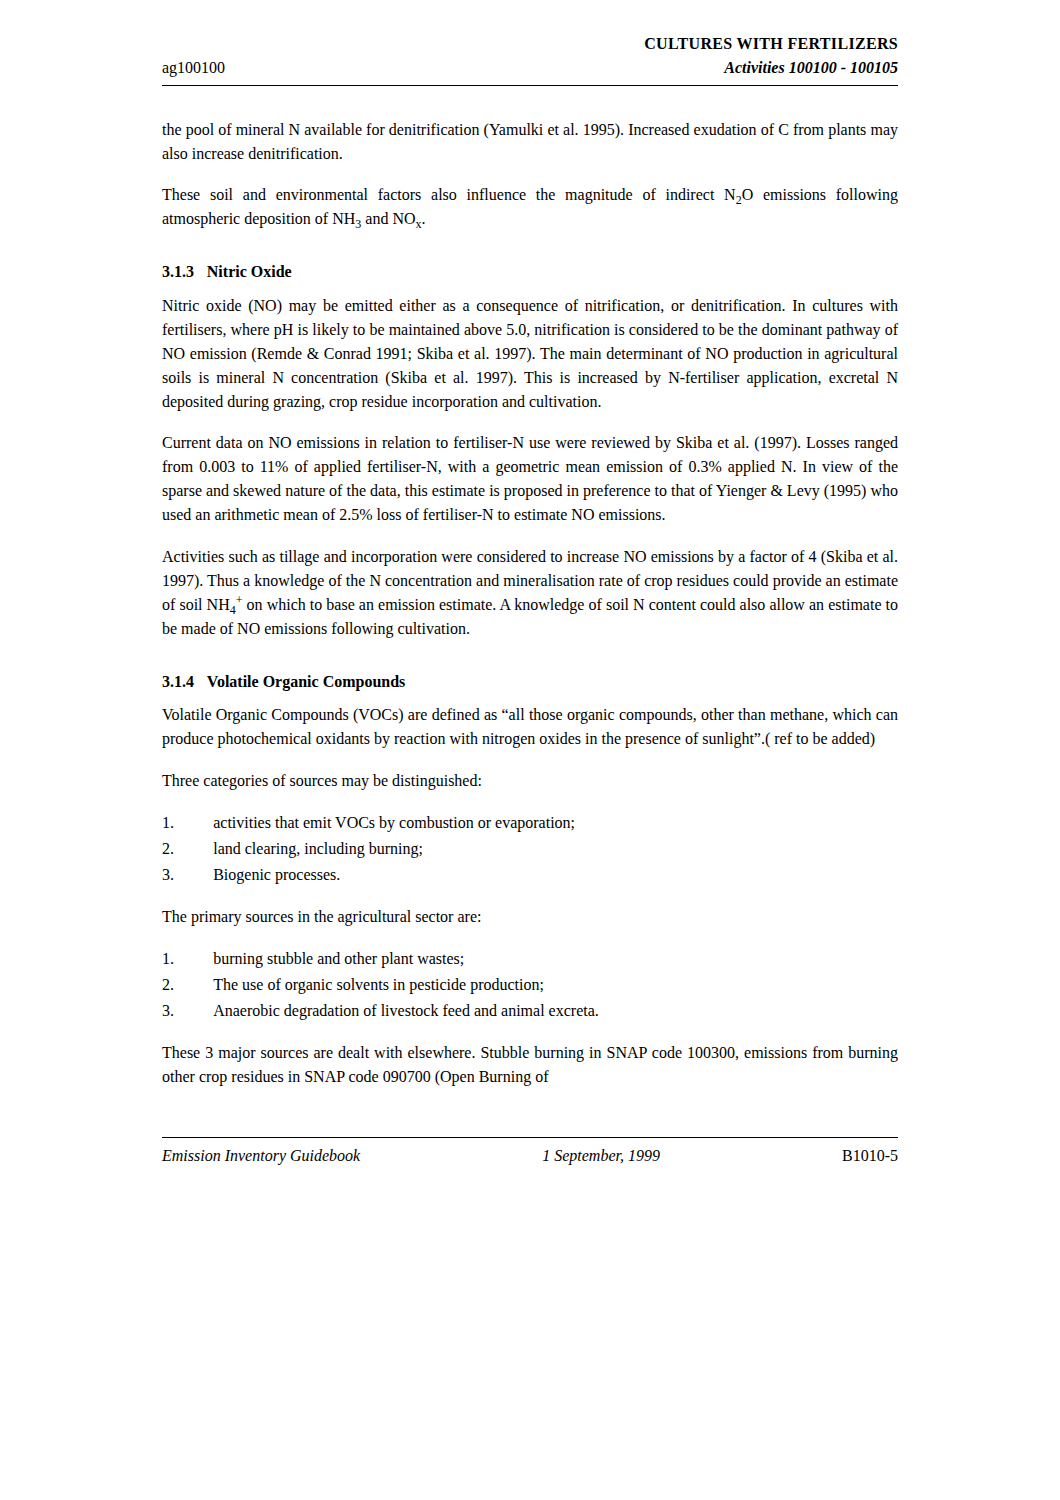ag100100
Cultures with Fertilizers
Activities 100100 - 100105
the pool of mineral N available for denitrification (Yamulki et al. 1995). Increased exudation of C from plants may also increase denitrification.
These soil and environmental factors also influence the magnitude of indirect N2O emissions following atmospheric deposition of NH3 and NOx.
3.1.3 Nitric Oxide
Nitric oxide (NO) may be emitted either as a consequence of nitrification, or denitrification. In cultures with fertilisers, where pH is likely to be maintained above 5.0, nitrification is considered to be the dominant pathway of NO emission (Remde & Conrad 1991; Skiba et al. 1997). The main determinant of NO production in agricultural soils is mineral N concentration (Skiba et al. 1997). This is increased by N-fertiliser application, excretal N deposited during grazing, crop residue incorporation and cultivation.
Current data on NO emissions in relation to fertiliser-N use were reviewed by Skiba et al. (1997). Losses ranged from 0.003 to 11% of applied fertiliser-N, with a geometric mean emission of 0.3% applied N. In view of the sparse and skewed nature of the data, this estimate is proposed in preference to that of Yienger & Levy (1995) who used an arithmetic mean of 2.5% loss of fertiliser-N to estimate NO emissions.
Activities such as tillage and incorporation were considered to increase NO emissions by a factor of 4 (Skiba et al. 1997). Thus a knowledge of the N concentration and mineralisation rate of crop residues could provide an estimate of soil NH4+ on which to base an emission estimate. A knowledge of soil N content could also allow an estimate to be made of NO emissions following cultivation.
3.1.4 Volatile Organic Compounds
Volatile Organic Compounds (VOCs) are defined as “all those organic compounds, other than methane, which can produce photochemical oxidants by reaction with nitrogen oxides in the presence of sunlight”.( ref to be added)
Three categories of sources may be distinguished:
1. activities that emit VOCs by combustion or evaporation;
2. land clearing, including burning;
3. Biogenic processes.
The primary sources in the agricultural sector are:
1. burning stubble and other plant wastes;
2. The use of organic solvents in pesticide production;
3. Anaerobic degradation of livestock feed and animal excreta.
These 3 major sources are dealt with elsewhere. Stubble burning in SNAP code 100300, emissions from burning other crop residues in SNAP code 090700 (Open Burning of
Emission Inventory Guidebook
1 September, 1999
B1010-5